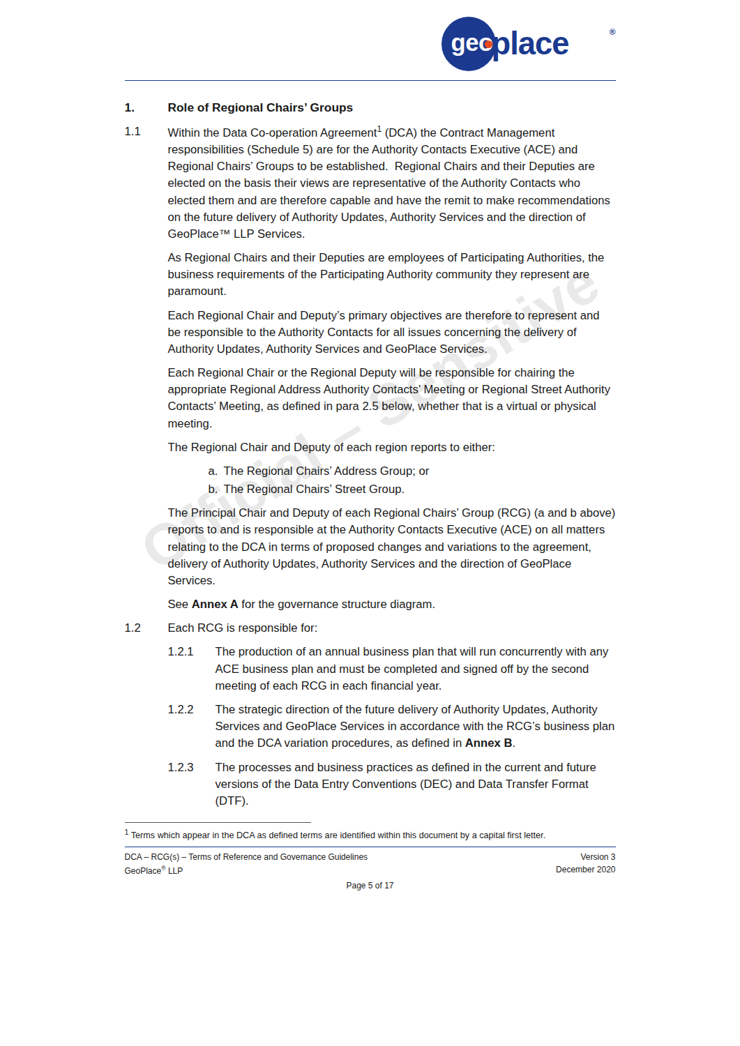geo place ®
Official – Sensitive
1. Role of Regional Chairs’ Groups
1.1
Within the Data Co-operation Agreement1 (DCA) the Contract Management responsibilities (Schedule 5) are for the Authority Contacts Executive (ACE) and Regional Chairs’ Groups to be established. Regional Chairs and their Deputies are elected on the basis their views are representative of the Authority Contacts who elected them and are therefore capable and have the remit to make recommendations on the future delivery of Authority Updates, Authority Services and the direction of GeoPlace™ LLP Services.
As Regional Chairs and their Deputies are employees of Participating Authorities, the business requirements of the Participating Authority community they represent are paramount.
Each Regional Chair and Deputy’s primary objectives are therefore to represent and be responsible to the Authority Contacts for all issues concerning the delivery of Authority Updates, Authority Services and GeoPlace Services.
Each Regional Chair or the Regional Deputy will be responsible for chairing the appropriate Regional Address Authority Contacts’ Meeting or Regional Street Authority Contacts’ Meeting, as defined in para 2.5 below, whether that is a virtual or physical meeting.
The Regional Chair and Deputy of each region reports to either:
a. The Regional Chairs’ Address Group; or
b. The Regional Chairs’ Street Group.
The Principal Chair and Deputy of each Regional Chairs’ Group (RCG) (a and b above) reports to and is responsible at the Authority Contacts Executive (ACE) on all matters relating to the DCA in terms of proposed changes and variations to the agreement, delivery of Authority Updates, Authority Services and the direction of GeoPlace Services.
See Annex A for the governance structure diagram.
1.2
Each RCG is responsible for:
1.2.1
The production of an annual business plan that will run concurrently with any ACE business plan and must be completed and signed off by the second meeting of each RCG in each financial year.
1.2.2
The strategic direction of the future delivery of Authority Updates, Authority Services and GeoPlace Services in accordance with the RCG’s business plan and the DCA variation procedures, as defined in Annex B.
1.2.3
The processes and business practices as defined in the current and future versions of the Data Entry Conventions (DEC) and Data Transfer Format (DTF).
1 Terms which appear in the DCA as defined terms are identified within this document by a capital first letter.
DCA – RCG(s) – Terms of Reference and Governance Guidelines
GeoPlace® LLP
Version 3
December 2020
Page 5 of 17